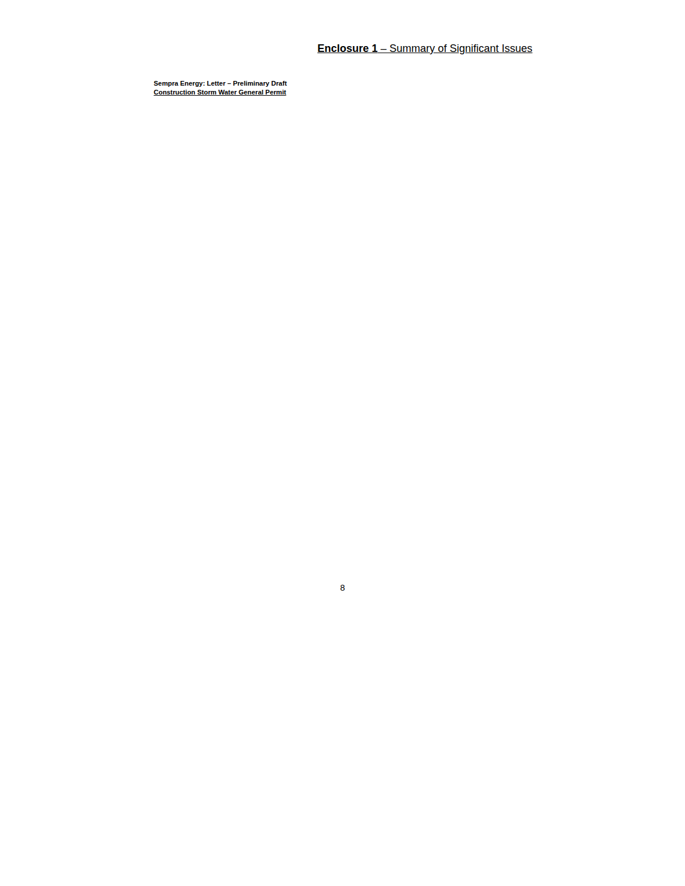Enclosure 1 – Summary of Significant Issues
Sempra Energy: Letter – Preliminary Draft
Construction Storm Water General Permit
8